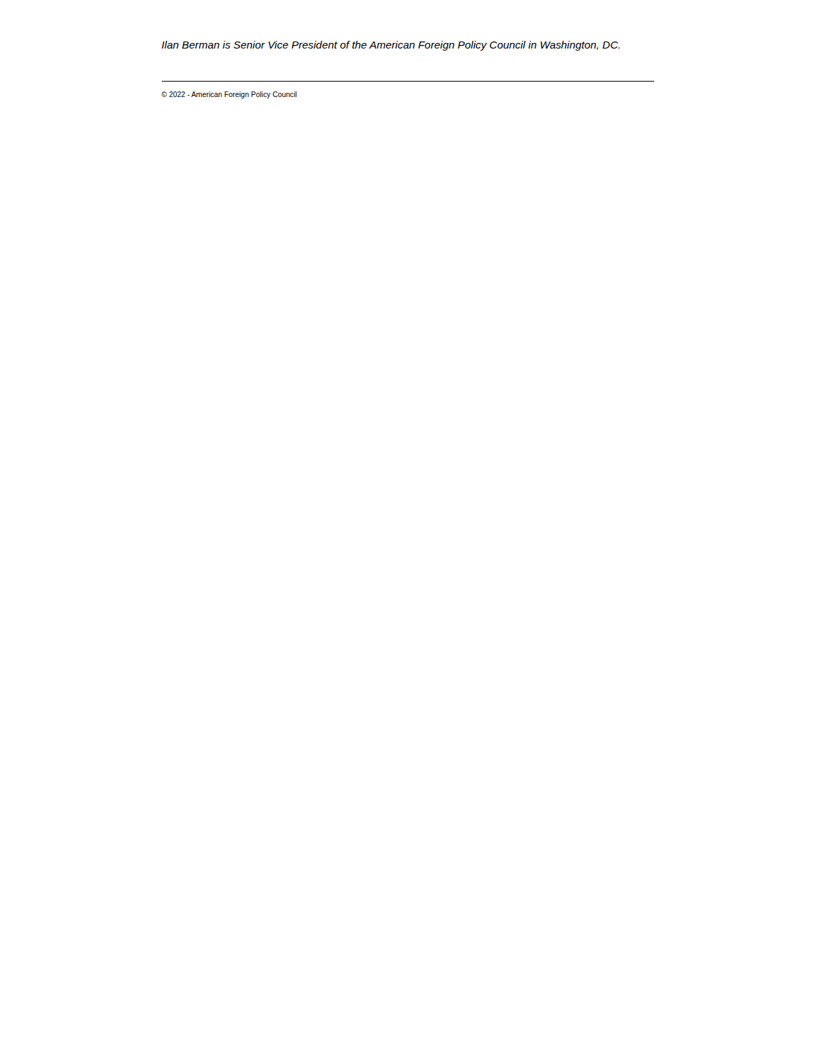Ilan Berman is Senior Vice President of the American Foreign Policy Council in Washington, DC.
© 2022 - American Foreign Policy Council